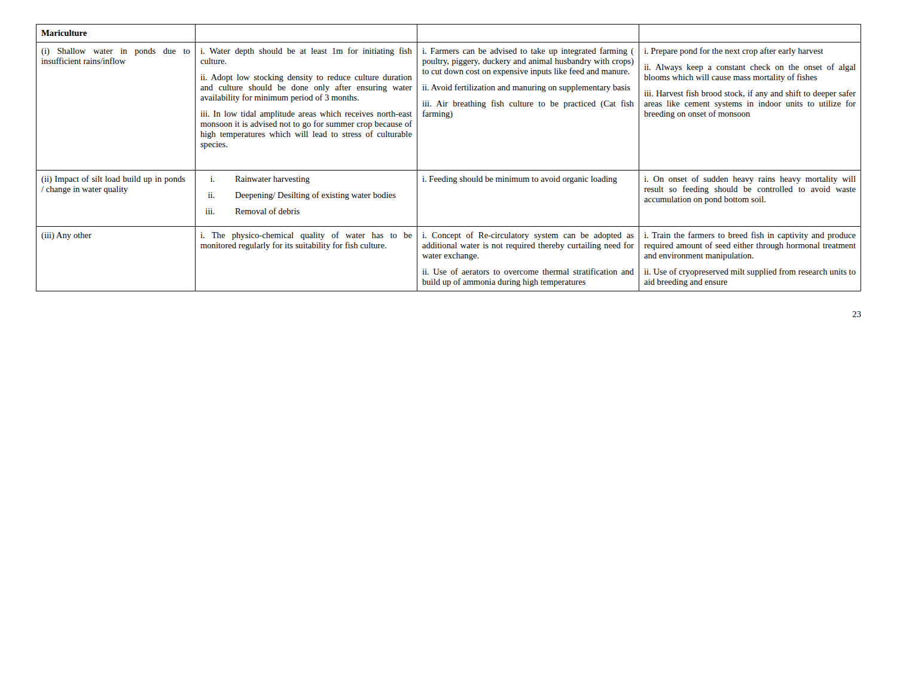| Mariculture | | | |
| (i) Shallow water in ponds due to insufficient rains/inflow | i. Water depth should be at least 1m for initiating fish culture. ii. Adopt low stocking density to reduce culture duration and culture should be done only after ensuring water availability for minimum period of 3 months. iii. In low tidal amplitude areas which receives north-east monsoon it is advised not to go for summer crop because of high temperatures which will lead to stress of culturable species. | i. Farmers can be advised to take up integrated farming ( poultry, piggery, duckery and animal husbandry with crops) to cut down cost on expensive inputs like feed and manure. ii. Avoid fertilization and manuring on supplementary basis iii. Air breathing fish culture to be practiced (Cat fish farming) | i. Prepare pond for the next crop after early harvest ii. Always keep a constant check on the onset of algal blooms which will cause mass mortality of fishes iii. Harvest fish brood stock, if any and shift to deeper safer areas like cement systems in indoor units to utilize for breeding on onset of monsoon |
| (ii) Impact of silt load build up in ponds / change in water quality | Rainwater harvesting Deepening/ Desilting of existing water bodies Removal of debris | i. Feeding should be minimum to avoid organic loading | i. On onset of sudden heavy rains heavy mortality will result so feeding should be controlled to avoid waste accumulation on pond bottom soil. |
| (iii) Any other | i. The physico-chemical quality of water has to be monitored regularly for its suitability for fish culture. | i. Concept of Re-circulatory system can be adopted as additional water is not required thereby curtailing need for water exchange. ii. Use of aerators to overcome thermal stratification and build up of ammonia during high temperatures | i. Train the farmers to breed fish in captivity and produce required amount of seed either through hormonal treatment and environment manipulation. ii. Use of cryopreserved milt supplied from research units to aid breeding and ensure |
23